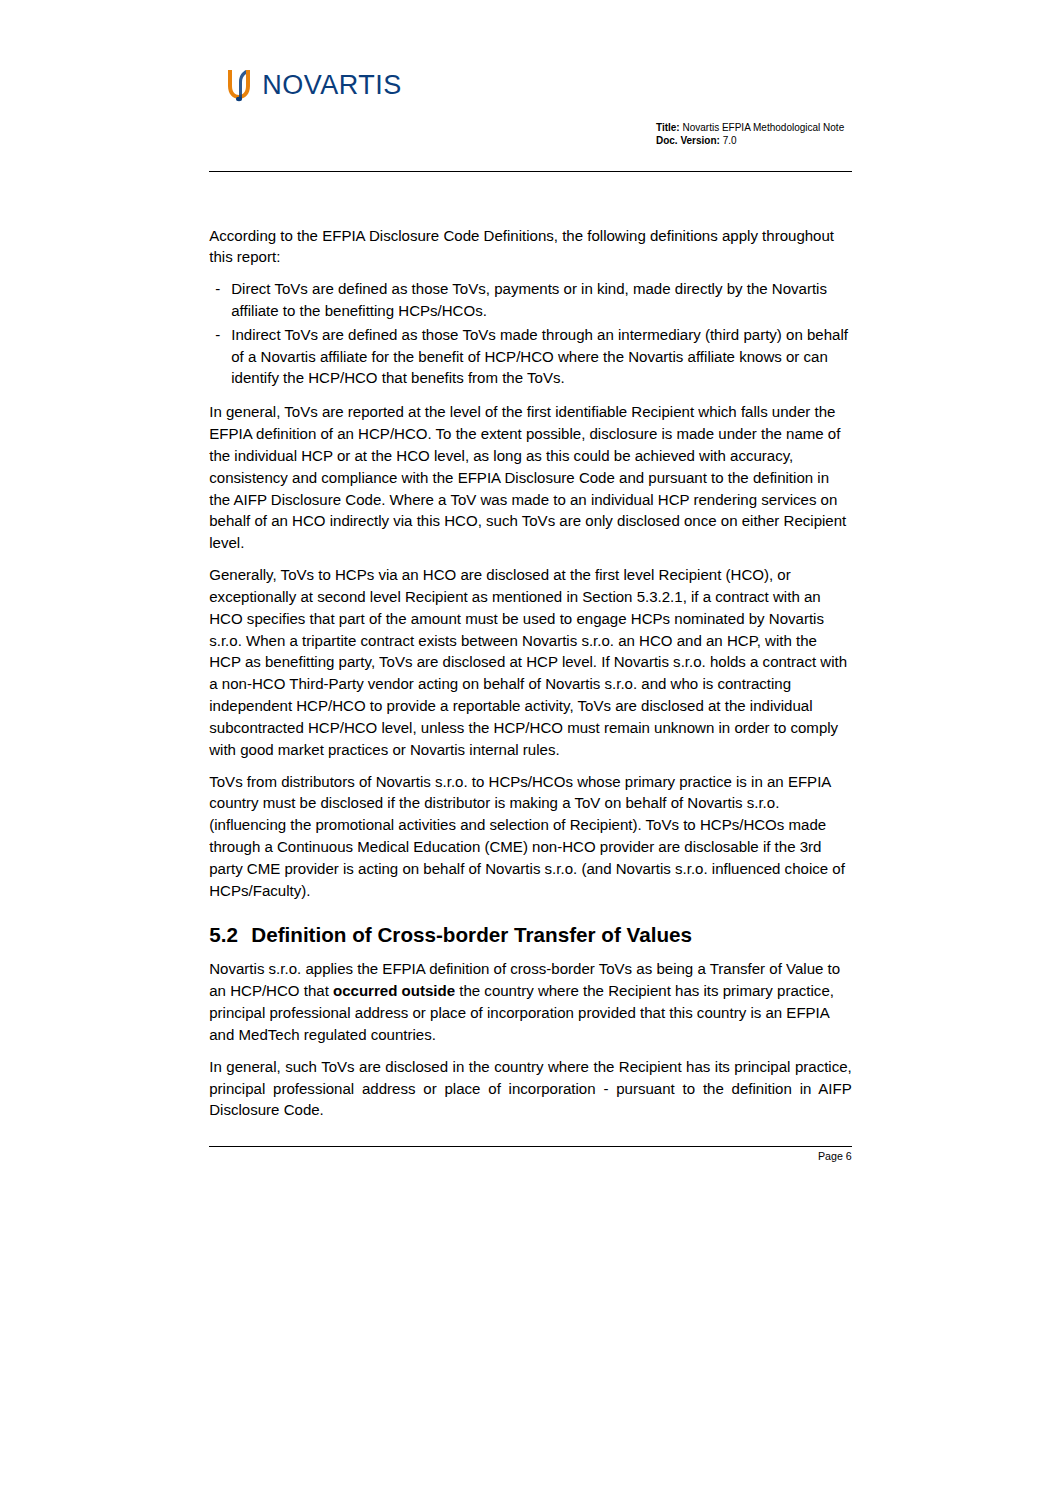NOVARTIS
Title: Novartis EFPIA Methodological Note
Doc. Version: 7.0
According to the EFPIA Disclosure Code Definitions, the following definitions apply throughout this report:
Direct ToVs are defined as those ToVs, payments or in kind, made directly by the Novartis affiliate to the benefitting HCPs/HCOs.
Indirect ToVs are defined as those ToVs made through an intermediary (third party) on behalf of a Novartis affiliate for the benefit of HCP/HCO where the Novartis affiliate knows or can identify the HCP/HCO that benefits from the ToVs.
In general, ToVs are reported at the level of the first identifiable Recipient which falls under the EFPIA definition of an HCP/HCO. To the extent possible, disclosure is made under the name of the individual HCP or at the HCO level, as long as this could be achieved with accuracy, consistency and compliance with the EFPIA Disclosure Code and pursuant to the definition in the AIFP Disclosure Code. Where a ToV was made to an individual HCP rendering services on behalf of an HCO indirectly via this HCO, such ToVs are only disclosed once on either Recipient level.
Generally, ToVs to HCPs via an HCO are disclosed at the first level Recipient (HCO), or exceptionally at second level Recipient as mentioned in Section 5.3.2.1, if a contract with an HCO specifies that part of the amount must be used to engage HCPs nominated by Novartis s.r.o. When a tripartite contract exists between Novartis s.r.o. an HCO and an HCP, with the HCP as benefitting party, ToVs are disclosed at HCP level. If Novartis s.r.o. holds a contract with a non-HCO Third-Party vendor acting on behalf of Novartis s.r.o. and who is contracting independent HCP/HCO to provide a reportable activity, ToVs are disclosed at the individual subcontracted HCP/HCO level, unless the HCP/HCO must remain unknown in order to comply with good market practices or Novartis internal rules.
ToVs from distributors of Novartis s.r.o. to HCPs/HCOs whose primary practice is in an EFPIA country must be disclosed if the distributor is making a ToV on behalf of Novartis s.r.o. (influencing the promotional activities and selection of Recipient). ToVs to HCPs/HCOs made through a Continuous Medical Education (CME) non-HCO provider are disclosable if the 3rd party CME provider is acting on behalf of Novartis s.r.o. (and Novartis s.r.o. influenced choice of HCPs/Faculty).
5.2 Definition of Cross-border Transfer of Values
Novartis s.r.o. applies the EFPIA definition of cross-border ToVs as being a Transfer of Value to an HCP/HCO that occurred outside the country where the Recipient has its primary practice, principal professional address or place of incorporation provided that this country is an EFPIA and MedTech regulated countries.
In general, such ToVs are disclosed in the country where the Recipient has its principal practice, principal professional address or place of incorporation - pursuant to the definition in AIFP Disclosure Code.
Page 6